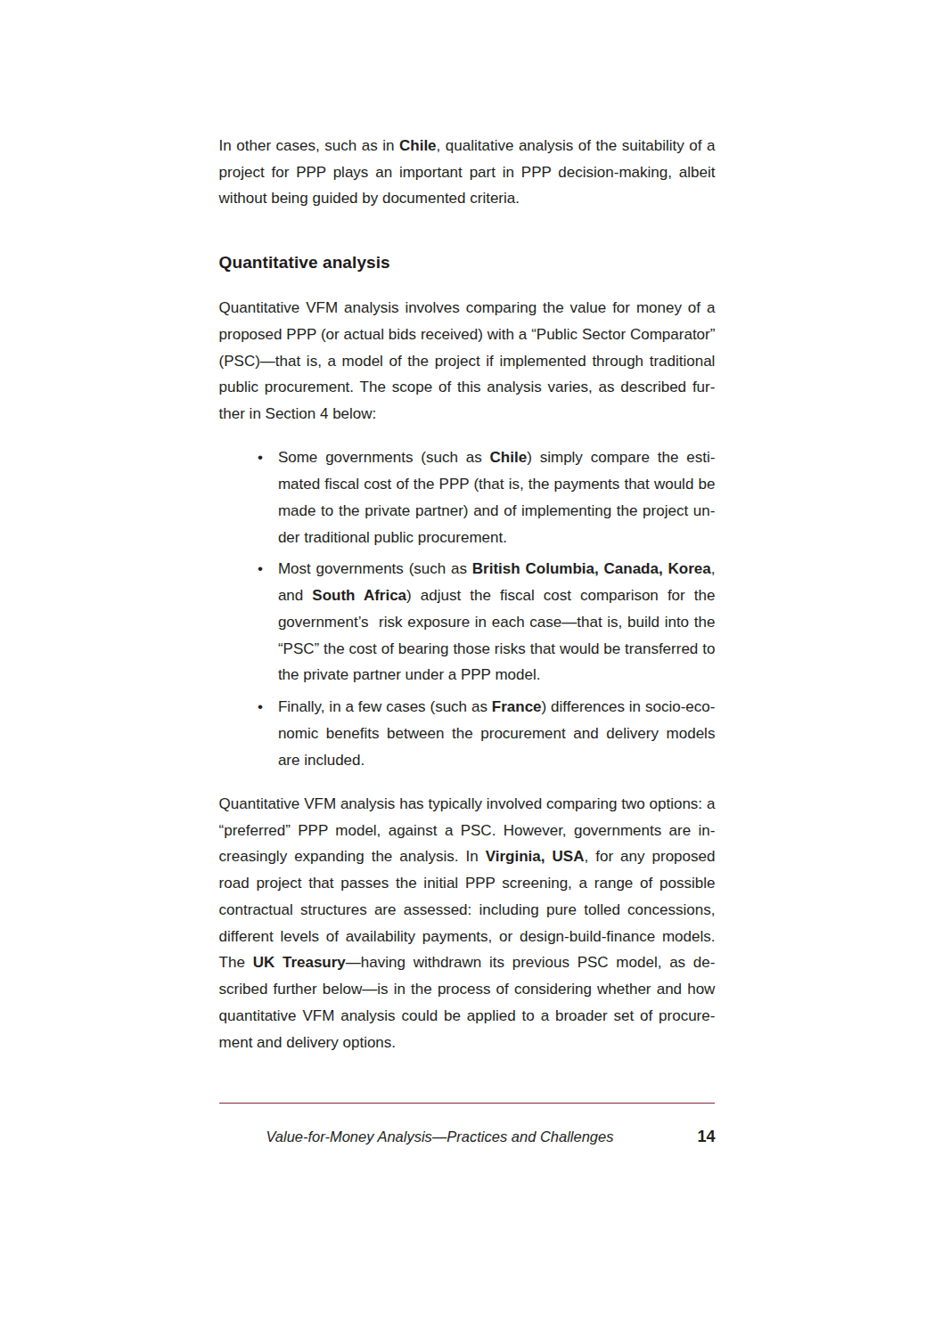In other cases, such as in Chile, qualitative analysis of the suitability of a project for PPP plays an important part in PPP decision-making, albeit without being guided by documented criteria.
Quantitative analysis
Quantitative VFM analysis involves comparing the value for money of a proposed PPP (or actual bids received) with a “Public Sector Comparator” (PSC)—that is, a model of the project if implemented through traditional public procurement. The scope of this analysis varies, as described further in Section 4 below:
Some governments (such as Chile) simply compare the estimated fiscal cost of the PPP (that is, the payments that would be made to the private partner) and of implementing the project under traditional public procurement.
Most governments (such as British Columbia, Canada, Korea, and South Africa) adjust the fiscal cost comparison for the government’s risk exposure in each case—that is, build into the “PSC” the cost of bearing those risks that would be transferred to the private partner under a PPP model.
Finally, in a few cases (such as France) differences in socio-economic benefits between the procurement and delivery models are included.
Quantitative VFM analysis has typically involved comparing two options: a “preferred” PPP model, against a PSC. However, governments are increasingly expanding the analysis. In Virginia, USA, for any proposed road project that passes the initial PPP screening, a range of possible contractual structures are assessed: including pure tolled concessions, different levels of availability payments, or design-build-finance models. The UK Treasury—having withdrawn its previous PSC model, as described further below—is in the process of considering whether and how quantitative VFM analysis could be applied to a broader set of procurement and delivery options.
Value-for-Money Analysis—Practices and Challenges 14